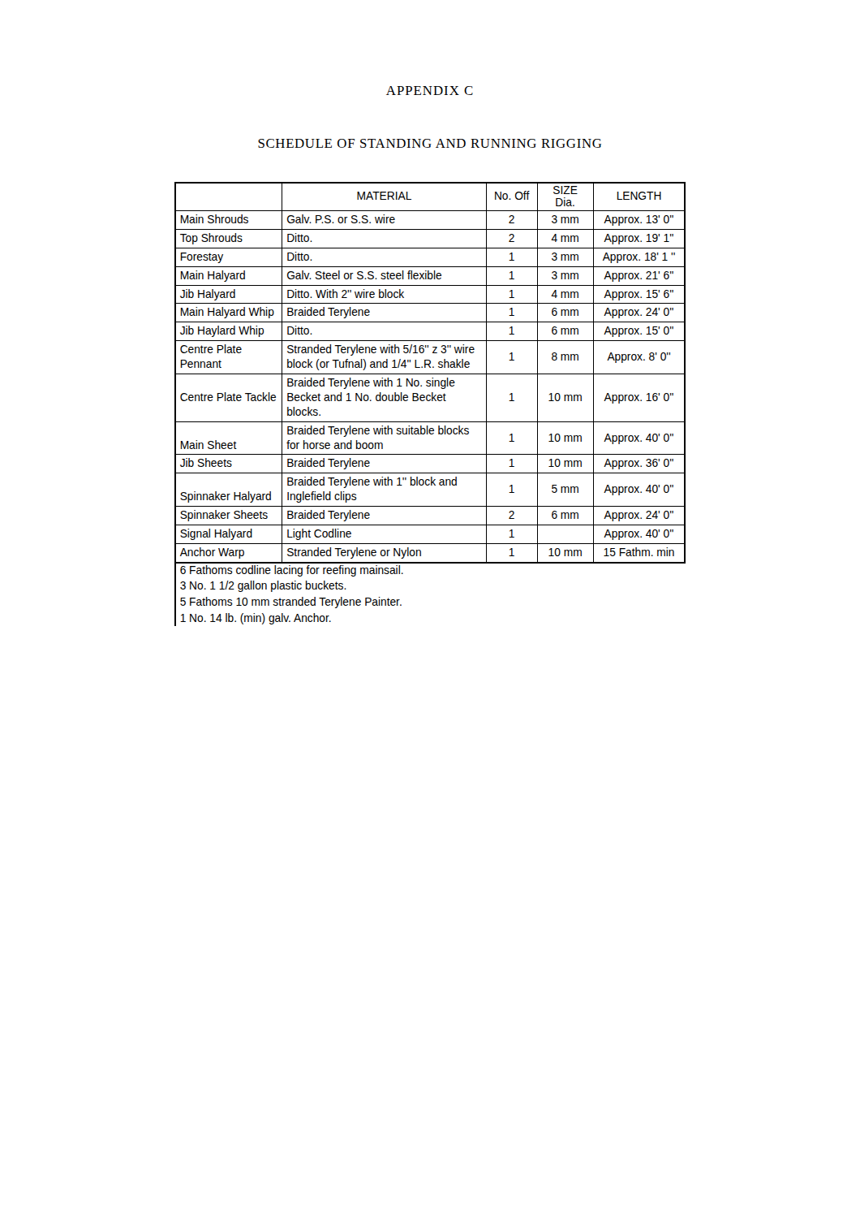APPENDIX C
SCHEDULE OF STANDING AND RUNNING RIGGING
| | MATERIAL | No. Off | SIZE Dia. | LENGTH |
| --- | --- | --- | --- | --- |
| Main Shrouds | Galv. P.S. or S.S. wire | 2 | 3 mm | Approx. 13' 0'' |
| Top Shrouds | Ditto. | 2 | 4 mm | Approx. 19' 1'' |
| Forestay | Ditto. | 1 | 3 mm | Approx. 18' 1 '' |
| Main Halyard | Galv. Steel or S.S. steel flexible | 1 | 3 mm | Approx. 21' 6'' |
| Jib Halyard | Ditto. With 2'' wire block | 1 | 4 mm | Approx. 15' 6'' |
| Main Halyard Whip | Braided Terylene | 1 | 6 mm | Approx. 24' 0'' |
| Jib Haylard Whip | Ditto. | 1 | 6 mm | Approx. 15' 0'' |
| Centre Plate Pennant | Stranded Terylene with 5/16'' z 3'' wire block (or Tufnal) and 1/4'' L.R. shakle | 1 | 8 mm | Approx. 8' 0'' |
| Centre Plate Tackle | Braided Terylene with 1 No. single Becket and 1 No. double Becket blocks. | 1 | 10 mm | Approx. 16' 0'' |
| Main Sheet | Braided Terylene with suitable blocks for horse and boom | 1 | 10 mm | Approx. 40' 0'' |
| Jib Sheets | Braided Terylene | 1 | 10 mm | Approx. 36' 0'' |
| Spinnaker Halyard | Braided Terylene with 1'' block and Inglefield clips | 1 | 5 mm | Approx. 40' 0'' |
| Spinnaker Sheets | Braided Terylene | 2 | 6 mm | Approx. 24' 0'' |
| Signal Halyard | Light Codline | 1 | | Approx. 40' 0'' |
| Anchor Warp | Stranded Terylene or Nylon | 1 | 10 mm | 15 Fathm. min |
6 Fathoms codline lacing for reefing mainsail.
3 No. 1 1/2 gallon plastic buckets.
5 Fathoms 10 mm stranded Terylene Painter.
1 No. 14 lb. (min) galv. Anchor.